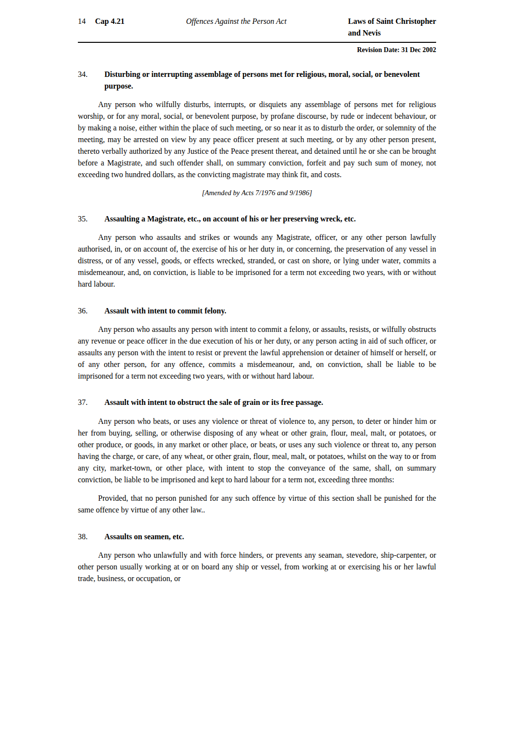14 Cap 4.21
Offences Against the Person Act
Laws of Saint Christopher
and Nevis
Revision Date: 31 Dec 2002
34.
Disturbing or interrupting assemblage of persons met for religious, moral, social, or benevolent purpose.
Any person who wilfully disturbs, interrupts, or disquiets any assemblage of persons met for religious worship, or for any moral, social, or benevolent purpose, by profane discourse, by rude or indecent behaviour, or by making a noise, either within the place of such meeting, or so near it as to disturb the order, or solemnity of the meeting, may be arrested on view by any peace officer present at such meeting, or by any other person present, thereto verbally authorized by any Justice of the Peace present thereat, and detained until he or she can be brought before a Magistrate, and such offender shall, on summary conviction, forfeit and pay such sum of money, not exceeding two hundred dollars, as the convicting magistrate may think fit, and costs.
[Amended by Acts 7/1976 and 9/1986]
35.
Assaulting a Magistrate, etc., on account of his or her preserving wreck, etc.
Any person who assaults and strikes or wounds any Magistrate, officer, or any other person lawfully authorised, in, or on account of, the exercise of his or her duty in, or concerning, the preservation of any vessel in distress, or of any vessel, goods, or effects wrecked, stranded, or cast on shore, or lying under water, commits a misdemeanour, and, on conviction, is liable to be imprisoned for a term not exceeding two years, with or without hard labour.
36.
Assault with intent to commit felony.
Any person who assaults any person with intent to commit a felony, or assaults, resists, or wilfully obstructs any revenue or peace officer in the due execution of his or her duty, or any person acting in aid of such officer, or assaults any person with the intent to resist or prevent the lawful apprehension or detainer of himself or herself, or of any other person, for any offence, commits a misdemeanour, and, on conviction, shall be liable to be imprisoned for a term not exceeding two years, with or without hard labour.
37.
Assault with intent to obstruct the sale of grain or its free passage.
Any person who beats, or uses any violence or threat of violence to, any person, to deter or hinder him or her from buying, selling, or otherwise disposing of any wheat or other grain, flour, meal, malt, or potatoes, or other produce, or goods, in any market or other place, or beats, or uses any such violence or threat to, any person having the charge, or care, of any wheat, or other grain, flour, meal, malt, or potatoes, whilst on the way to or from any city, market-town, or other place, with intent to stop the conveyance of the same, shall, on summary conviction, be liable to be imprisoned and kept to hard labour for a term not, exceeding three months:
Provided, that no person punished for any such offence by virtue of this section shall be punished for the same offence by virtue of any other law..
38.
Assaults on seamen, etc.
Any person who unlawfully and with force hinders, or prevents any seaman, stevedore, ship-carpenter, or other person usually working at or on board any ship or vessel, from working at or exercising his or her lawful trade, business, or occupation, or